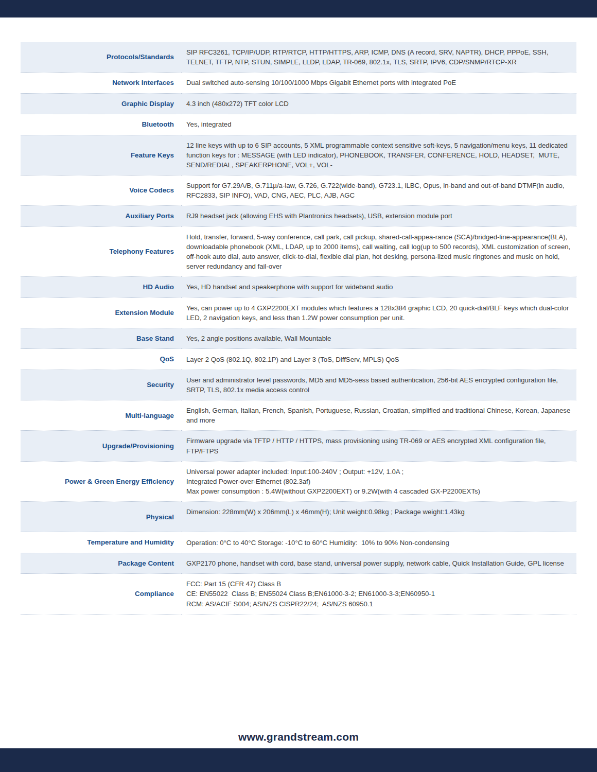| Protocols/Standards | SIP RFC3261, TCP/IP/UDP, RTP/RTCP, HTTP/HTTPS, ARP, ICMP, DNS (A record, SRV, NAPTR), DHCP, PPPoE, SSH, TELNET, TFTP, NTP, STUN, SIMPLE, LLDP, LDAP, TR-069, 802.1x, TLS, SRTP, IPV6, CDP/SNMP/RTCP-XR |
| Network Interfaces | Dual switched auto-sensing 10/100/1000 Mbps Gigabit Ethernet ports with integrated PoE |
| Graphic Display | 4.3 inch (480x272) TFT color LCD |
| Bluetooth | Yes, integrated |
| Feature Keys | 12 line keys with up to 6 SIP accounts, 5 XML programmable context sensitive soft-keys, 5 navigation/menu keys, 11 dedicated function keys for : MESSAGE (with LED indicator), PHONEBOOK, TRANSFER, CONFERENCE, HOLD, HEADSET, MUTE, SEND/REDIAL, SPEAKERPHONE, VOL+, VOL- |
| Voice Codecs | Support for G7.29A/B, G.711µ/a-law, G.726, G.722(wide-band), G723.1, iLBC, Opus, in-band and out-of-band DTMF(in audio, RFC2833, SIP INFO), VAD, CNG, AEC, PLC, AJB, AGC |
| Auxiliary Ports | RJ9 headset jack (allowing EHS with Plantronics headsets), USB, extension module port |
| Telephony Features | Hold, transfer, forward, 5-way conference, call park, call pickup, shared-call-appea-rance (SCA)/bridged-line-appearance(BLA), downloadable phonebook (XML, LDAP, up to 2000 items), call waiting, call log(up to 500 records), XML customization of screen, off-hook auto dial, auto answer, click-to-dial, flexible dial plan, hot desking, persona-lized music ringtones and music on hold, server redundancy and fail-over |
| HD Audio | Yes, HD handset and speakerphone with support for wideband audio |
| Extension Module | Yes, can power up to 4 GXP2200EXT modules which features a 128x384 graphic LCD, 20 quick-dial/BLF keys which dual-color LED, 2 navigation keys, and less than 1.2W power consumption per unit. |
| Base Stand | Yes, 2 angle positions available, Wall Mountable |
| QoS | Layer 2 QoS (802.1Q, 802.1P) and Layer 3 (ToS, DiffServ, MPLS) QoS |
| Security | User and administrator level passwords, MD5 and MD5-sess based authentication, 256-bit AES encrypted configuration file, SRTP, TLS, 802.1x media access control |
| Multi-language | English, German, Italian, French, Spanish, Portuguese, Russian, Croatian, simplified and traditional Chinese, Korean, Japanese and more |
| Upgrade/Provisioning | Firmware upgrade via TFTP / HTTP / HTTPS, mass provisioning using TR-069 or AES encrypted XML configuration file, FTP/FTPS |
| Power & Green Energy Efficiency | Universal power adapter included: Input:100-240V ; Output: +12V, 1.0A ; Integrated Power-over-Ethernet (802.3af) Max power consumption : 5.4W(without GXP2200EXT) or 9.2W(with 4 cascaded GX-P2200EXTs) |
| Physical | Dimension: 228mm(W) x 206mm(L) x 46mm(H); Unit weight:0.98kg ; Package weight:1.43kg |
| Temperature and Humidity | Operation: 0°C to 40°C Storage: -10°C to 60°C Humidity: 10% to 90% Non-condensing |
| Package Content | GXP2170 phone, handset with cord, base stand, universal power supply, network cable, Quick Installation Guide, GPL license |
| Compliance | FCC: Part 15 (CFR 47) Class B CE: EN55022 Class B; EN55024 Class B;EN61000-3-2; EN61000-3-3;EN60950-1 RCM: AS/ACIF S004; AS/NZS CISPR22/24; AS/NZS 60950.1 |
www.grandstream.com